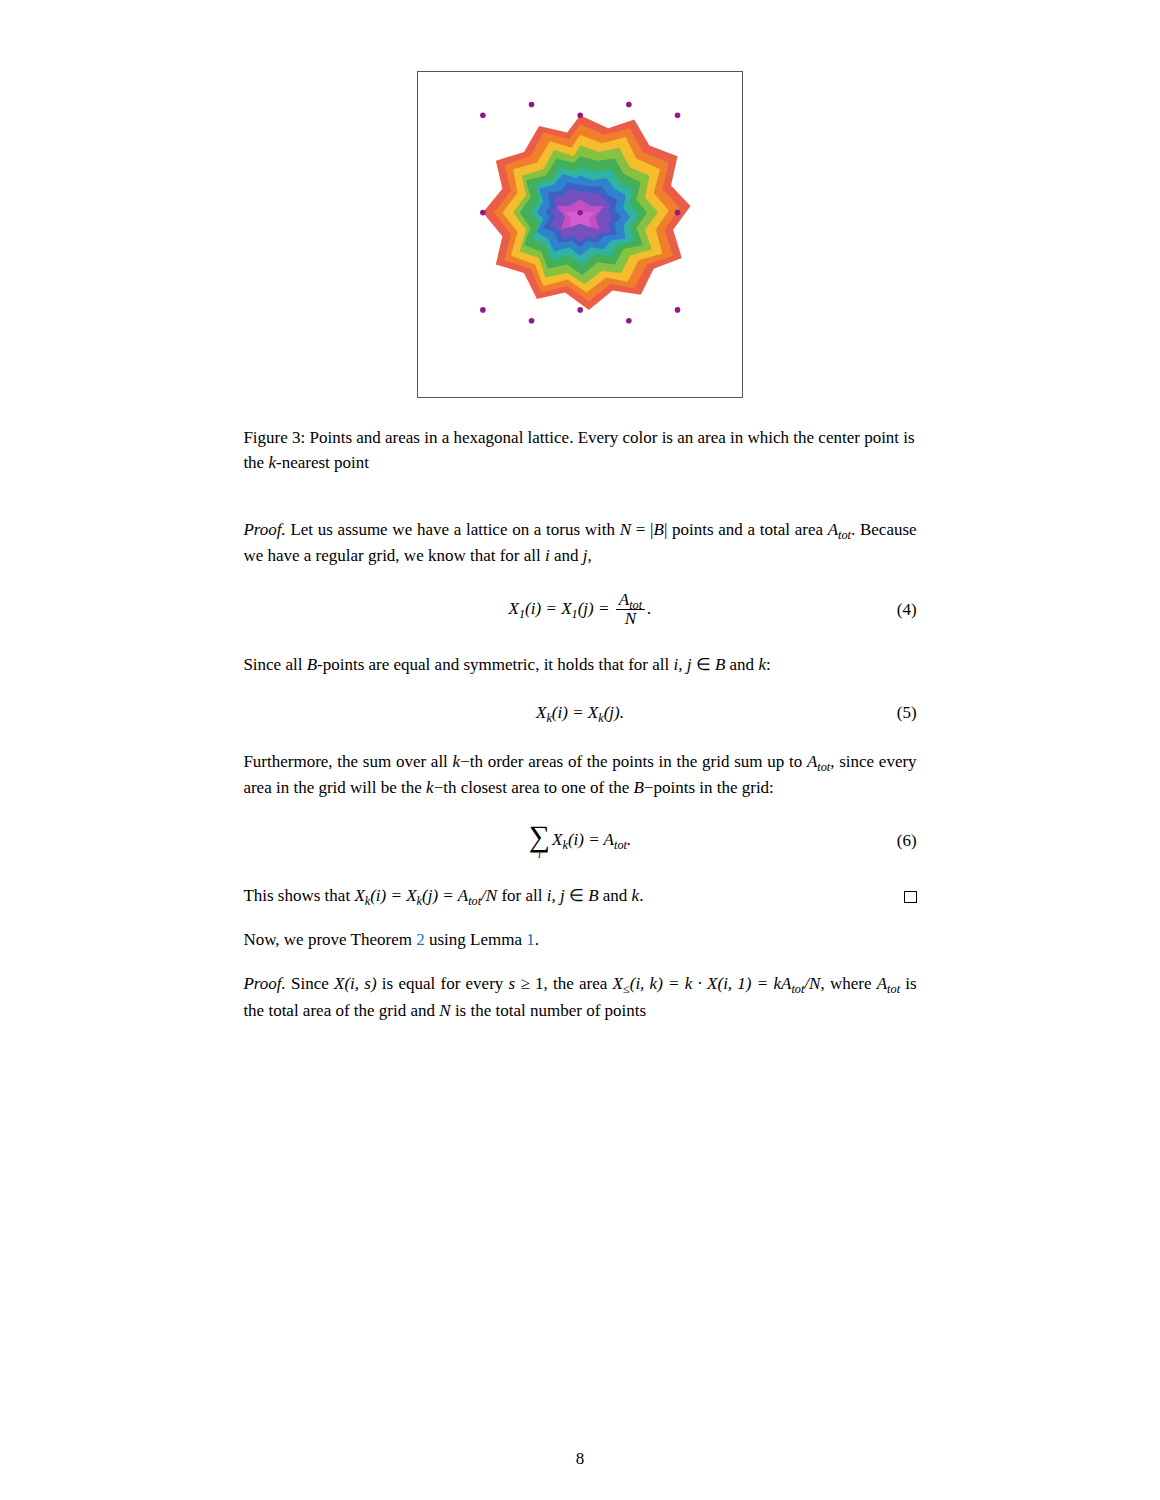Figure 3: Points and areas in a hexagonal lattice. Every color is an area in which the center point is the k-nearest point
Proof. Let us assume we have a lattice on a torus with N = |B| points and a total area Atot. Because we have a regular grid, we know that for all i and j,
X1(i) = X1(j) = Atot N.
(4)
Since all B-points are equal and symmetric, it holds that for all i, j ∈ B and k:
Xk(i) = Xk(j).
(5)
Furthermore, the sum over all k−th order areas of the points in the grid sum up to Atot, since every area in the grid will be the k−th closest area to one of the B−points in the grid:
∑i Xk(i) = Atot.
(6)
This shows that Xk(i) = Xk(j) = Atot/N for all i, j ∈ B and k.
Now, we prove Theorem 2 using Lemma 1.
Proof. Since X(i, s) is equal for every s ≥ 1, the area X≤(i, k) = k · X(i, 1) = kAtot/N, where Atot is the total area of the grid and N is the total number of points
8